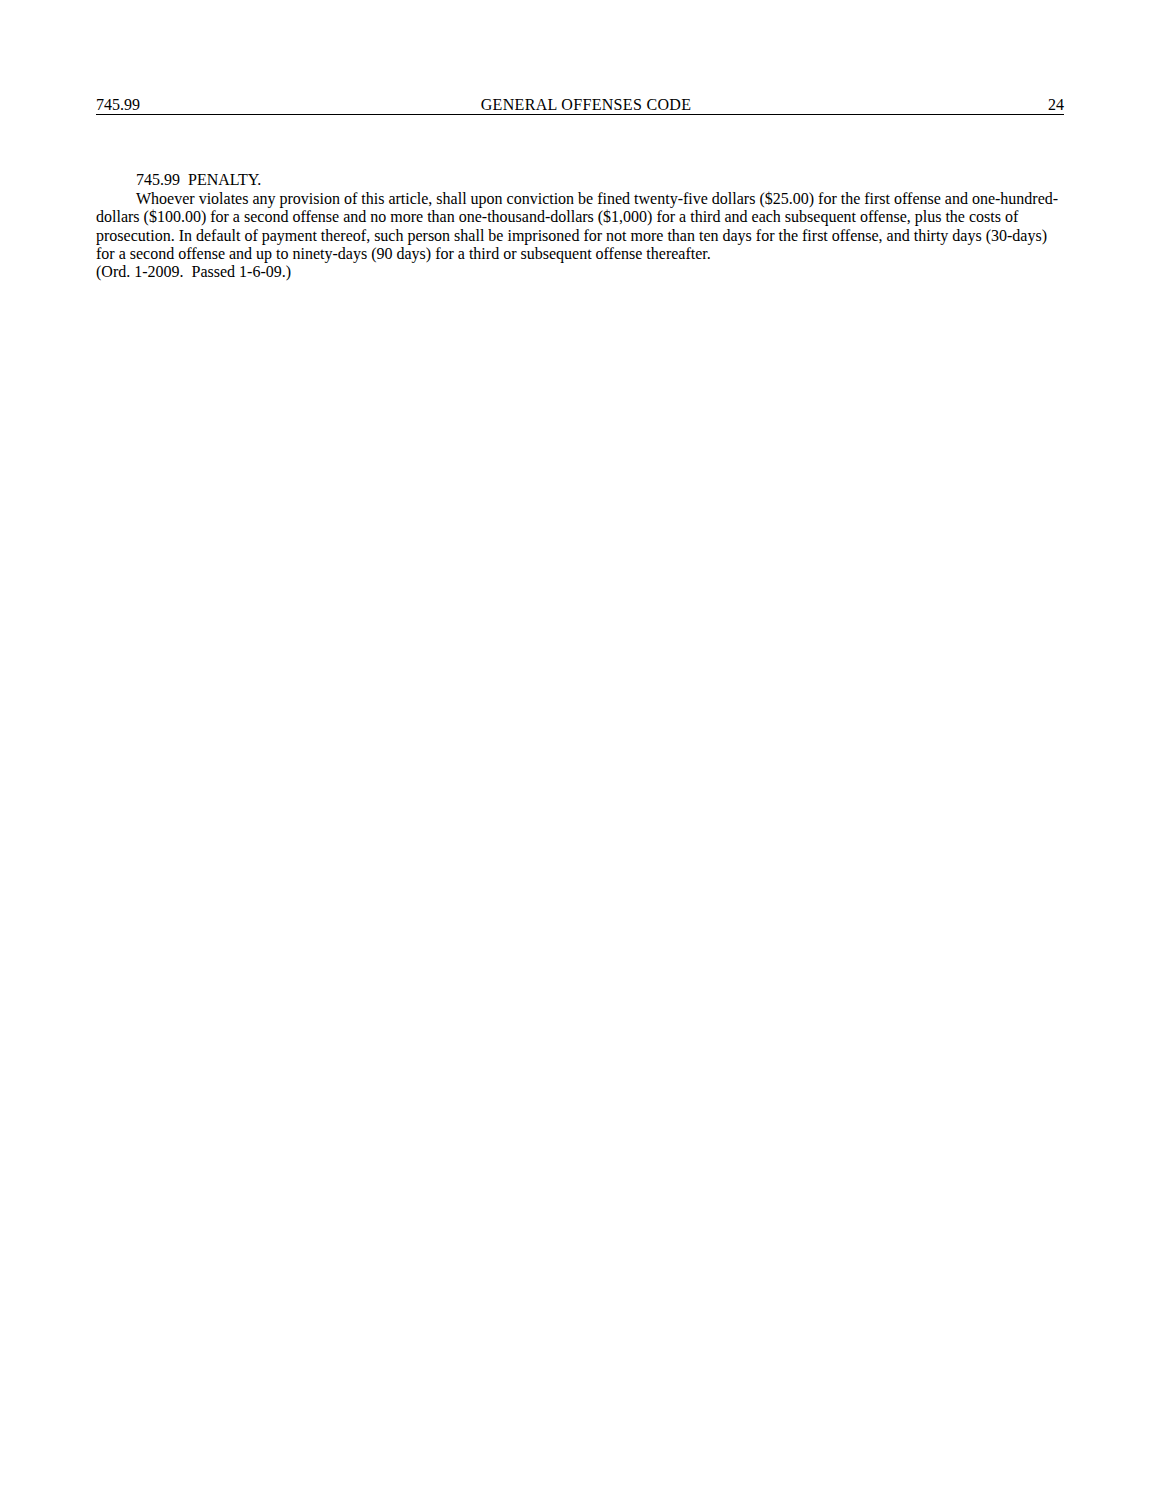745.99
GENERAL OFFENSES CODE
24
745.99 PENALTY.
Whoever violates any provision of this article, shall upon conviction be fined twenty-five dollars ($25.00) for the first offense and one-hundred-dollars ($100.00) for a second offense and no more than one-thousand-dollars ($1,000) for a third and each subsequent offense, plus the costs of prosecution. In default of payment thereof, such person shall be imprisoned for not more than ten days for the first offense, and thirty days (30-days) for a second offense and up to ninety-days (90 days) for a third or subsequent offense thereafter.
(Ord. 1-2009. Passed 1-6-09.)